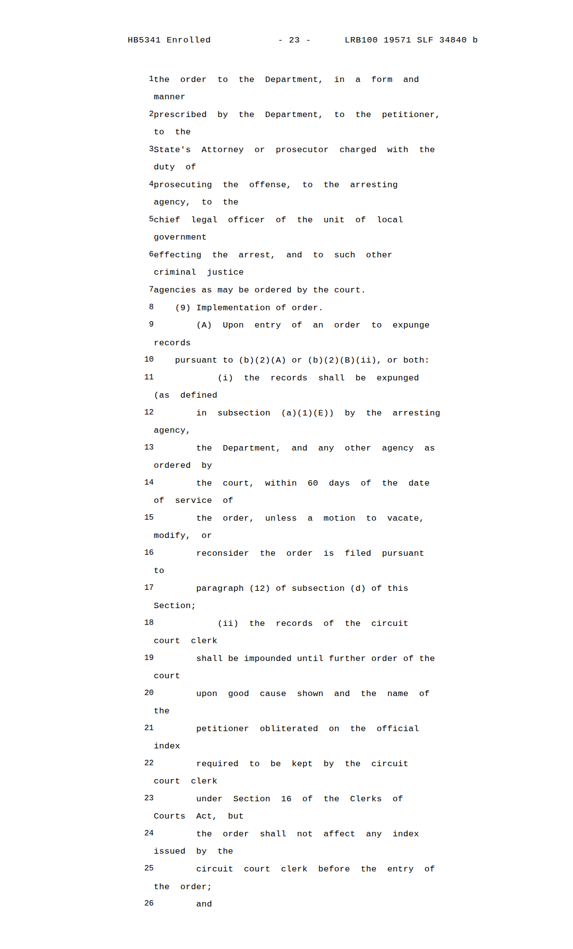HB5341 Enrolled - 23 - LRB100 19571 SLF 34840 b
| 1 | the order to the Department, in a form and manner |
| 2 | prescribed by the Department, to the petitioner, to the |
| 3 | State's Attorney or prosecutor charged with the duty of |
| 4 | prosecuting the offense, to the arresting agency, to the |
| 5 | chief legal officer of the unit of local government |
| 6 | effecting the arrest, and to such other criminal justice |
| 7 | agencies as may be ordered by the court. |
| 8 | (9) Implementation of order. |
| 9 | (A) Upon entry of an order to expunge records |
| 10 | pursuant to (b)(2)(A) or (b)(2)(B)(ii), or both: |
| 11 | (i) the records shall be expunged (as defined |
| 12 | in subsection (a)(1)(E)) by the arresting agency, |
| 13 | the Department, and any other agency as ordered by |
| 14 | the court, within 60 days of the date of service of |
| 15 | the order, unless a motion to vacate, modify, or |
| 16 | reconsider the order is filed pursuant to |
| 17 | paragraph (12) of subsection (d) of this Section; |
| 18 | (ii) the records of the circuit court clerk |
| 19 | shall be impounded until further order of the court |
| 20 | upon good cause shown and the name of the |
| 21 | petitioner obliterated on the official index |
| 22 | required to be kept by the circuit court clerk |
| 23 | under Section 16 of the Clerks of Courts Act, but |
| 24 | the order shall not affect any index issued by the |
| 25 | circuit court clerk before the entry of the order; |
| 26 | and |